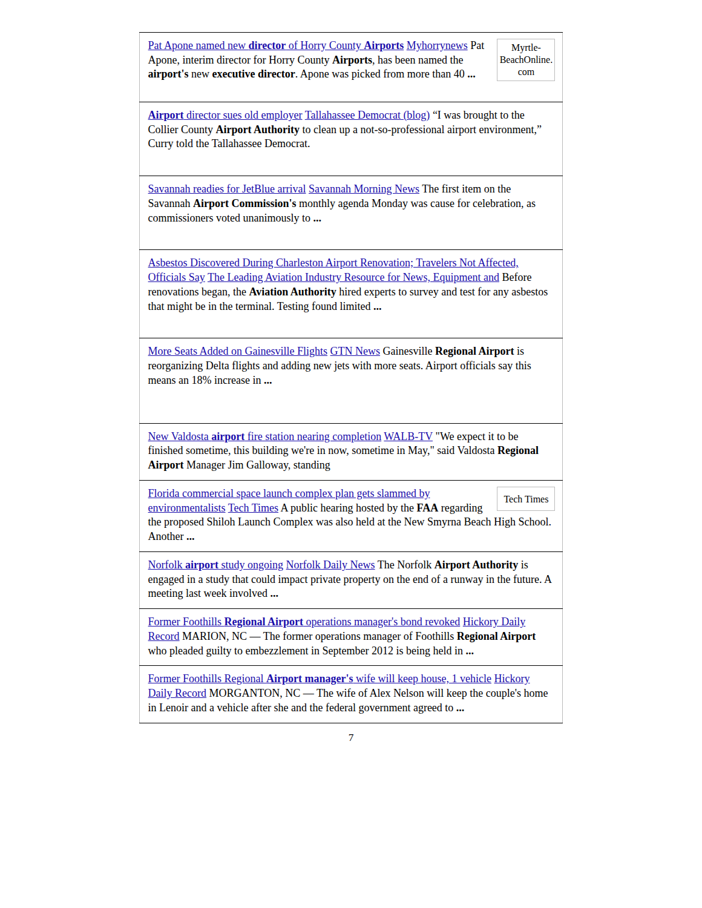| Myrtle­BeachOnline.com Pat Apone named new director of Horry County Airports Myhorrynews Pat Apone, interim director for Horry County Airports , has been named the airport's new executive director . Apone was picked from more than 40 ... |
| Airport director sues old employer Tallahassee Democrat (blog) “I was brought to the Collier County Airport Authority to clean up a not-so-professional airport environment,” Curry told the Tallahassee Democrat. |
| Savannah readies for JetBlue arrival Savannah Morning News The first item on the Savannah Airport Commission's monthly agenda Monday was cause for celebration, as commissioners voted unanimously to ... |
| Asbestos Discovered During Charleston Airport Renovation; Travelers Not Affected, Officials Say The Leading Aviation Industry Resource for News, Equipment and Before renovations began, the Aviation Authority hired experts to survey and test for any asbestos that might be in the terminal. Testing found limited ... |
| More Seats Added on Gainesville Flights GTN News Gainesville Regional Airport is reorganizing Delta flights and adding new jets with more seats. Airport officials say this means an 18% increase in ... |
| New Valdosta airport fire station nearing completion WALB-TV "We expect it to be finished sometime, this building we're in now, sometime in May," said Valdosta Regional Airport Manager Jim Galloway, standing |
| Tech Times Florida commercial space launch complex plan gets slammed by environmentalists Tech Times A public hearing hosted by the FAA regarding the proposed Shiloh Launch Complex was also held at the New Smyrna Beach High School. Another ... |
| Norfolk airport study ongoing Norfolk Daily News The Norfolk Airport Authority is engaged in a study that could impact private property on the end of a runway in the future. A meeting last week involved ... |
| Former Foothills Regional Airport operations manager's bond revoked Hickory Daily Record MARION, NC — The former operations manager of Foothills Regional Airport who pleaded guilty to embezzlement in September 2012 is being held in ... |
| Former Foothills Regional Airport manager's wife will keep house, 1 vehicle Hickory Daily Record MORGANTON, NC — The wife of Alex Nelson will keep the couple's home in Lenoir and a vehicle after she and the federal government agreed to ... |
7